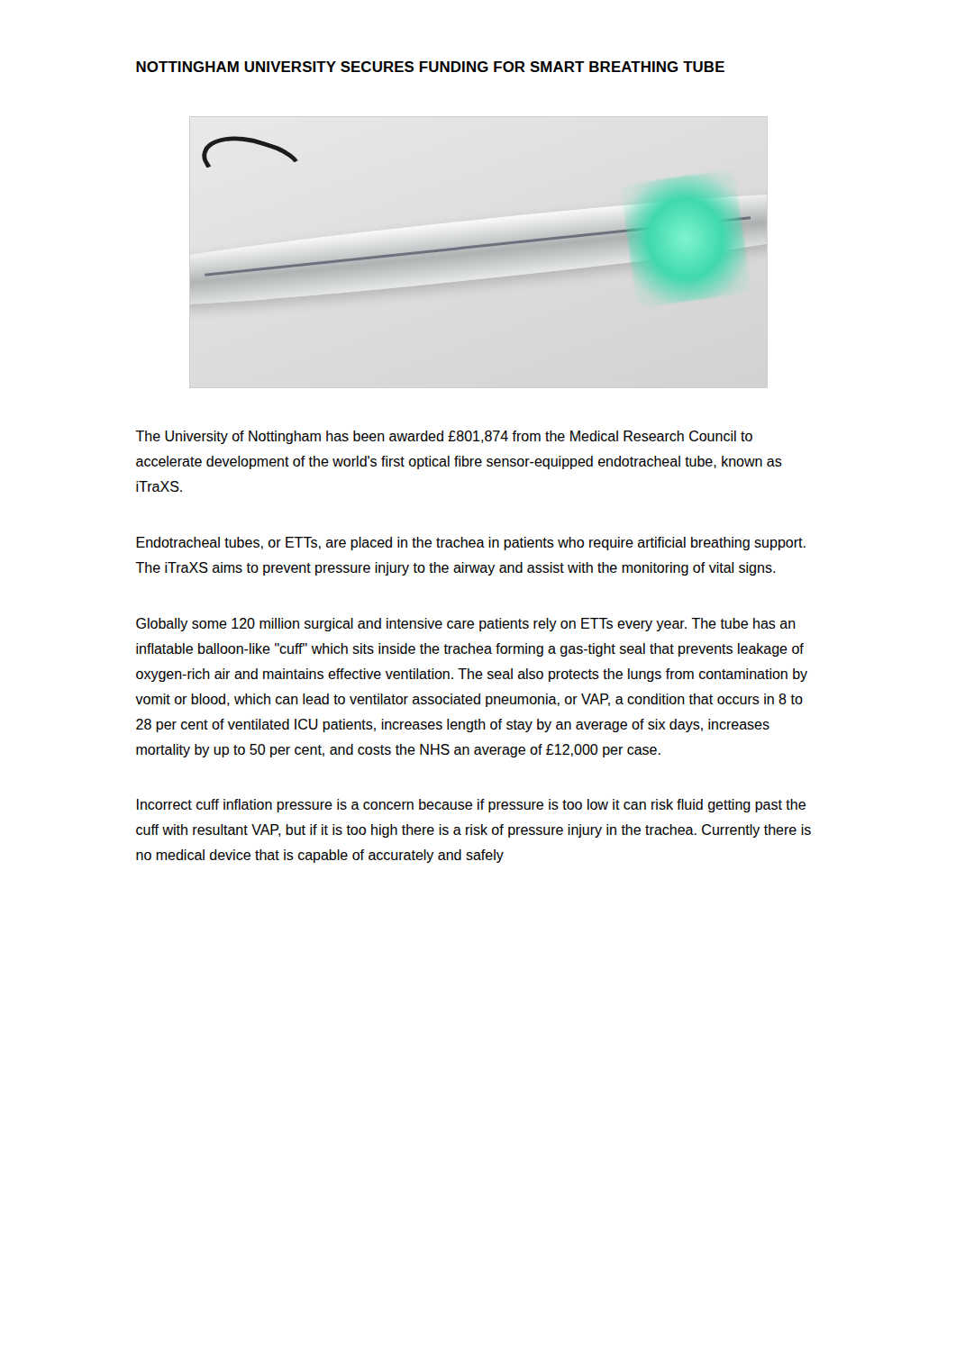Nottingham University Secures Funding for Smart Breathing Tube
The University of Nottingham has been awarded £801,874 from the Medical Research Council to accelerate development of the world's first optical fibre sensor-equipped endotracheal tube, known as iTraXS.
Endotracheal tubes, or ETTs, are placed in the trachea in patients who require artificial breathing support. The iTraXS aims to prevent pressure injury to the airway and assist with the monitoring of vital signs.
Globally some 120 million surgical and intensive care patients rely on ETTs every year. The tube has an inflatable balloon-like "cuff" which sits inside the trachea forming a gas-tight seal that prevents leakage of oxygen-rich air and maintains effective ventilation. The seal also protects the lungs from contamination by vomit or blood, which can lead to ventilator associated pneumonia, or VAP, a condition that occurs in 8 to 28 per cent of ventilated ICU patients, increases length of stay by an average of six days, increases mortality by up to 50 per cent, and costs the NHS an average of £12,000 per case.
Incorrect cuff inflation pressure is a concern because if pressure is too low it can risk fluid getting past the cuff with resultant VAP, but if it is too high there is a risk of pressure injury in the trachea. Currently there is no medical device that is capable of accurately and safely